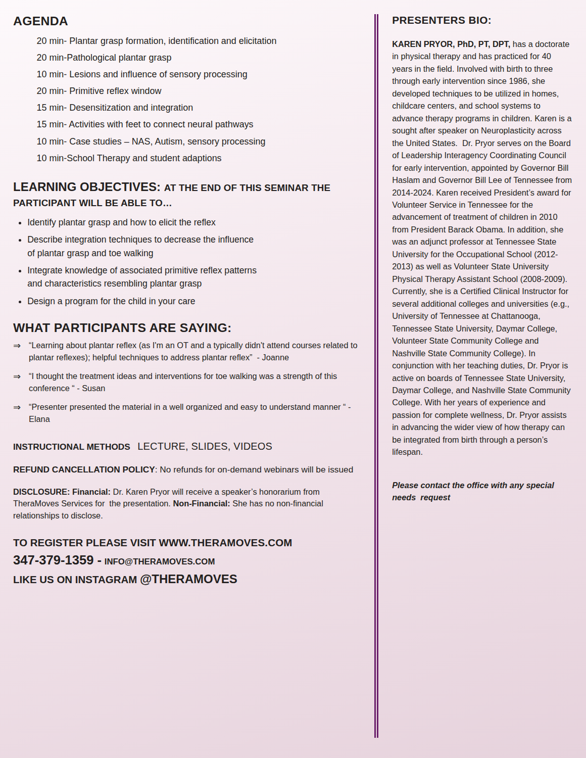AGENDA
20 min- Plantar grasp formation, identification and elicitation
20 min-Pathological plantar grasp
10 min- Lesions and influence of sensory processing
20 min- Primitive reflex window
15 min- Desensitization and integration
15 min- Activities with feet to connect neural pathways
10 min- Case studies – NAS, Autism, sensory processing
10 min-School Therapy and student adaptions
LEARNING OBJECTIVES: AT THE END OF THIS SEMINAR THE PARTICIPANT WILL BE ABLE TO…
Identify plantar grasp and how to elicit the reflex
Describe integration techniques to decrease the influence of plantar grasp and toe walking
Integrate knowledge of associated primitive reflex patterns and characteristics resembling plantar grasp
Design a program for the child in your care
WHAT PARTICIPANTS ARE SAYING:
⇒“Learning about plantar reflex (as I'm an OT and a typically didn't attend courses related to plantar reflexes); helpful techniques to address plantar reflex” - Joanne
⇒“I thought the treatment ideas and interventions for toe walking was a strength of this conference “ - Susan
⇒“Presenter presented the material in a well organized and easy to understand manner “ - Elana
INSTRUCTIONAL METHODS LECTURE, SLIDES, VIDEOS
REFUND CANCELLATION POLICY: No refunds for on-demand webinars will be issued
DISCLOSURE: Financial: Dr. Karen Pryor will receive a speaker’s honorarium from TheraMoves Services for the presentation. Non-Financial: She has no non-financial relationships to disclose.
TO REGISTER PLEASE VISIT WWW.THERAMOVES.COM
347-379-1359 - INFO@THERAMOVES.COM
LIKE US ON INSTAGRAM @THERAMOVES
PRESENTERS BIO:
KAREN PRYOR, PhD, PT, DPT, has a doctorate in physical therapy and has practiced for 40 years in the field. Involved with birth to three through early intervention since 1986, she developed techniques to be utilized in homes, childcare centers, and school systems to advance therapy programs in children. Karen is a sought after speaker on Neuroplasticity across the United States. Dr. Pryor serves on the Board of Leadership Interagency Coordinating Council for early intervention, appointed by Governor Bill Haslam and Governor Bill Lee of Tennessee from 2014-2024. Karen received President’s award for Volunteer Service in Tennessee for the advancement of treatment of children in 2010 from President Barack Obama. In addition, she was an adjunct professor at Tennessee State University for the Occupational School (2012-2013) as well as Volunteer State University Physical Therapy Assistant School (2008-2009). Currently, she is a Certified Clinical Instructor for several additional colleges and universities (e.g., University of Tennessee at Chattanooga, Tennessee State University, Daymar College, Volunteer State Community College and Nashville State Community College). In conjunction with her teaching duties, Dr. Pryor is active on boards of Tennessee State University, Daymar College, and Nashville State Community College. With her years of experience and passion for complete wellness, Dr. Pryor assists in advancing the wider view of how therapy can be integrated from birth through a person’s lifespan.
Please contact the office with any special needs request